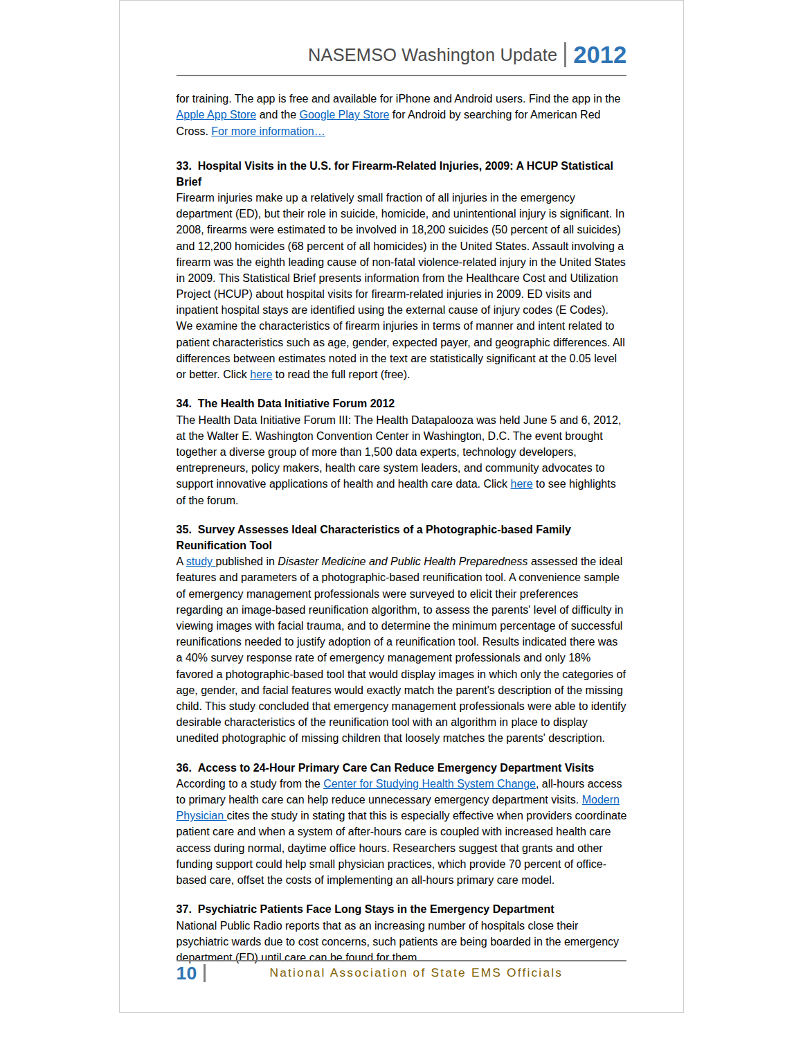NASEMSO Washington Update 2012
for training. The app is free and available for iPhone and Android users. Find the app in the Apple App Store and the Google Play Store for Android by searching for American Red Cross. For more information…
33. Hospital Visits in the U.S. for Firearm-Related Injuries, 2009: A HCUP Statistical Brief
Firearm injuries make up a relatively small fraction of all injuries in the emergency department (ED), but their role in suicide, homicide, and unintentional injury is significant. In 2008, firearms were estimated to be involved in 18,200 suicides (50 percent of all suicides) and 12,200 homicides (68 percent of all homicides) in the United States. Assault involving a firearm was the eighth leading cause of non-fatal violence-related injury in the United States in 2009. This Statistical Brief presents information from the Healthcare Cost and Utilization Project (HCUP) about hospital visits for firearm-related injuries in 2009. ED visits and inpatient hospital stays are identified using the external cause of injury codes (E Codes). We examine the characteristics of firearm injuries in terms of manner and intent related to patient characteristics such as age, gender, expected payer, and geographic differences. All differences between estimates noted in the text are statistically significant at the 0.05 level or better. Click here to read the full report (free).
34. The Health Data Initiative Forum 2012
The Health Data Initiative Forum III: The Health Datapalooza was held June 5 and 6, 2012, at the Walter E. Washington Convention Center in Washington, D.C. The event brought together a diverse group of more than 1,500 data experts, technology developers, entrepreneurs, policy makers, health care system leaders, and community advocates to support innovative applications of health and health care data. Click here to see highlights of the forum.
35. Survey Assesses Ideal Characteristics of a Photographic-based Family Reunification Tool
A study published in Disaster Medicine and Public Health Preparedness assessed the ideal features and parameters of a photographic-based reunification tool. A convenience sample of emergency management professionals were surveyed to elicit their preferences regarding an image-based reunification algorithm, to assess the parents' level of difficulty in viewing images with facial trauma, and to determine the minimum percentage of successful reunifications needed to justify adoption of a reunification tool. Results indicated there was a 40% survey response rate of emergency management professionals and only 18% favored a photographic-based tool that would display images in which only the categories of age, gender, and facial features would exactly match the parent's description of the missing child. This study concluded that emergency management professionals were able to identify desirable characteristics of the reunification tool with an algorithm in place to display unedited photographic of missing children that loosely matches the parents' description.
36. Access to 24-Hour Primary Care Can Reduce Emergency Department Visits
According to a study from the Center for Studying Health System Change, all-hours access to primary health care can help reduce unnecessary emergency department visits. Modern Physician cites the study in stating that this is especially effective when providers coordinate patient care and when a system of after-hours care is coupled with increased health care access during normal, daytime office hours. Researchers suggest that grants and other funding support could help small physician practices, which provide 70 percent of office-based care, offset the costs of implementing an all-hours primary care model.
37. Psychiatric Patients Face Long Stays in the Emergency Department
National Public Radio reports that as an increasing number of hospitals close their psychiatric wards due to cost concerns, such patients are being boarded in the emergency department (ED) until care can be found for them.
10
National Association of State EMS Officials